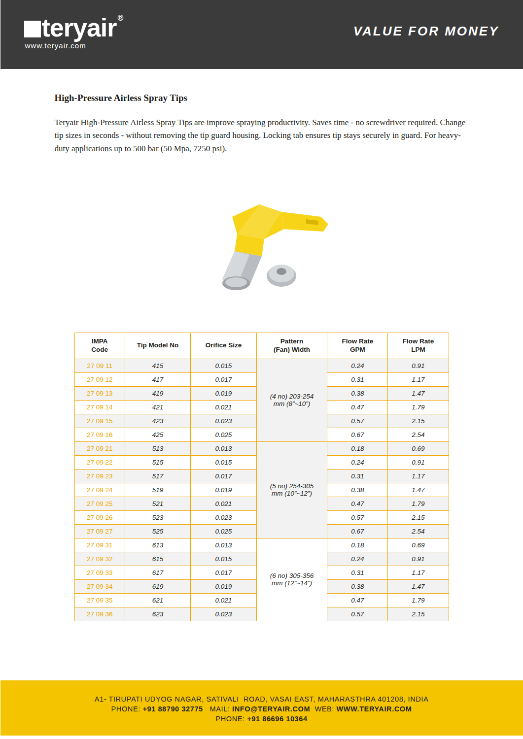teryair®
www.teryair.com
VALUE FOR MONEY
High-Pressure Airless Spray Tips
Teryair High-Pressure Airless Spray Tips are improve spraying productivity. Saves time - no screwdriver required. Change tip sizes in seconds - without removing the tip guard housing. Locking tab ensures tip stays securely in guard. For heavy-duty applications up to 500 bar (50 Mpa, 7250 psi).
| IMPA Code | Tip Model No | Orifice Size | Pattern (Fan) Width | Flow Rate GPM | Flow Rate LPM |
| --- | --- | --- | --- | --- | --- |
| 27 09 11 | 415 | 0.015 | (4 no) 203-254 mm (8”~10”) | 0.24 | 0.91 |
| 27 09 12 | 417 | 0.017 | 0.31 | 1.17 |
| 27 09 13 | 419 | 0.019 | 0.38 | 1.47 |
| 27 09 14 | 421 | 0.021 | 0.47 | 1.79 |
| 27 09 15 | 423 | 0.023 | 0.57 | 2.15 |
| 27 09 16 | 425 | 0.025 | 0.67 | 2.54 |
| 27 09 21 | 513 | 0.013 | (5 no) 254-305 mm (10”~12”) | 0.18 | 0.69 |
| 27 09 22 | 515 | 0.015 | 0.24 | 0.91 |
| 27 09 23 | 517 | 0.017 | 0.31 | 1.17 |
| 27 09 24 | 519 | 0.019 | 0.38 | 1.47 |
| 27 09 25 | 521 | 0.021 | 0.47 | 1.79 |
| 27 09 26 | 523 | 0.023 | 0.57 | 2.15 |
| 27 09 27 | 525 | 0.025 | 0.67 | 2.54 |
| 27 09 31 | 613 | 0.013 | (6 no) 305-356 mm (12”~14”) | 0.18 | 0.69 |
| 27 09 32 | 615 | 0.015 | 0.24 | 0.91 |
| 27 09 33 | 617 | 0.017 | 0.31 | 1.17 |
| 27 09 34 | 619 | 0.019 | 0.38 | 1.47 |
| 27 09 35 | 621 | 0.021 | 0.47 | 1.79 |
| 27 09 36 | 623 | 0.023 | 0.57 | 2.15 |
A1- TIRUPATI UDYOG NAGAR, SATIVALI ROAD, VASAI EAST, MAHARASTHRA 401208, INDIA
PHONE: +91 88790 32775 MAIL: INFO@TERYAIR.COM WEB: WWW.TERYAIR.COM
PHONE: +91 86696 10364